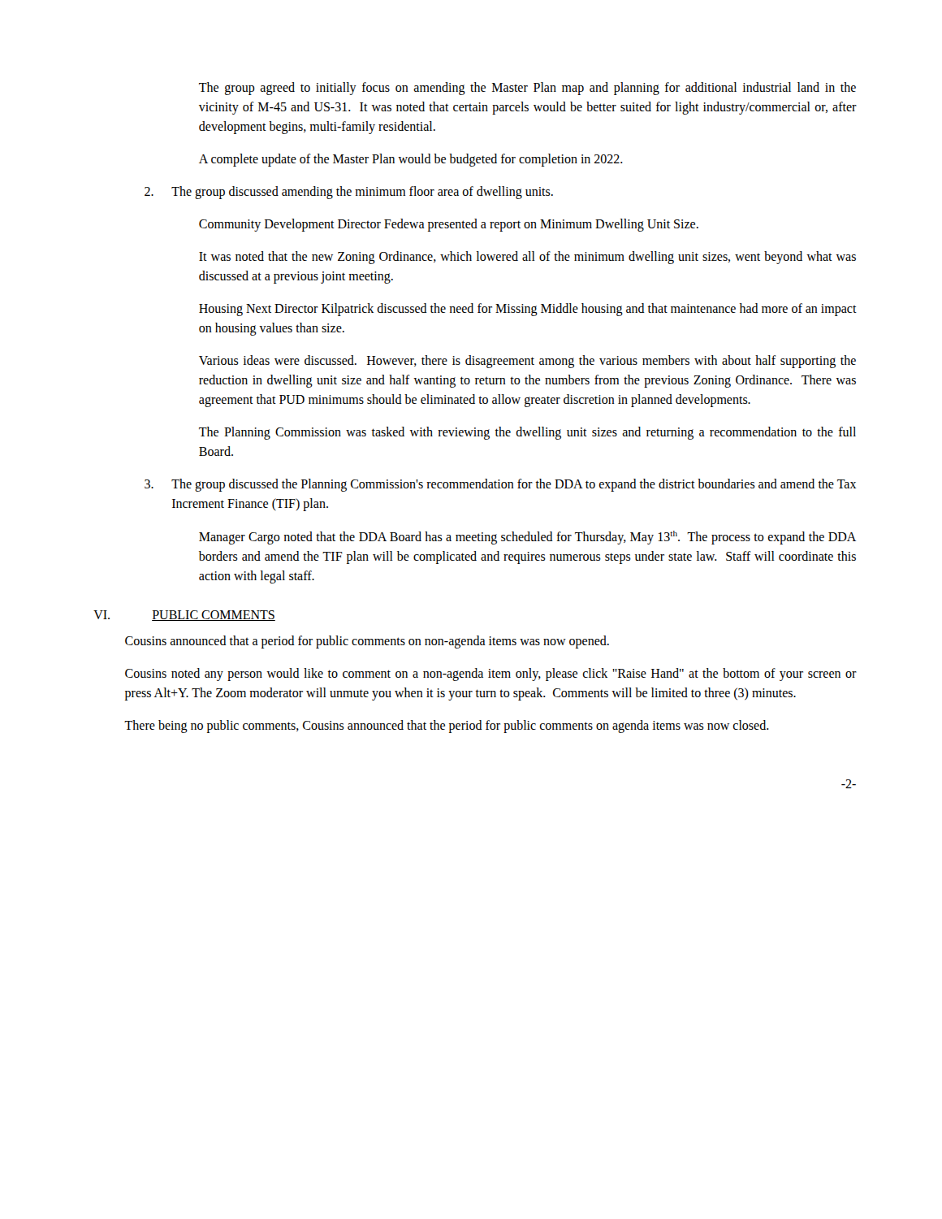The group agreed to initially focus on amending the Master Plan map and planning for additional industrial land in the vicinity of M-45 and US-31. It was noted that certain parcels would be better suited for light industry/commercial or, after development begins, multi-family residential.
A complete update of the Master Plan would be budgeted for completion in 2022.
2.
The group discussed amending the minimum floor area of dwelling units.
Community Development Director Fedewa presented a report on Minimum Dwelling Unit Size.
It was noted that the new Zoning Ordinance, which lowered all of the minimum dwelling unit sizes, went beyond what was discussed at a previous joint meeting.
Housing Next Director Kilpatrick discussed the need for Missing Middle housing and that maintenance had more of an impact on housing values than size.
Various ideas were discussed. However, there is disagreement among the various members with about half supporting the reduction in dwelling unit size and half wanting to return to the numbers from the previous Zoning Ordinance. There was agreement that PUD minimums should be eliminated to allow greater discretion in planned developments.
The Planning Commission was tasked with reviewing the dwelling unit sizes and returning a recommendation to the full Board.
3.
The group discussed the Planning Commission's recommendation for the DDA to expand the district boundaries and amend the Tax Increment Finance (TIF) plan.
Manager Cargo noted that the DDA Board has a meeting scheduled for Thursday, May 13th. The process to expand the DDA borders and amend the TIF plan will be complicated and requires numerous steps under state law. Staff will coordinate this action with legal staff.
VI.
PUBLIC COMMENTS
Cousins announced that a period for public comments on non-agenda items was now opened.
Cousins noted any person would like to comment on a non-agenda item only, please click "Raise Hand" at the bottom of your screen or press Alt+Y. The Zoom moderator will unmute you when it is your turn to speak. Comments will be limited to three (3) minutes.
There being no public comments, Cousins announced that the period for public comments on agenda items was now closed.
-2-